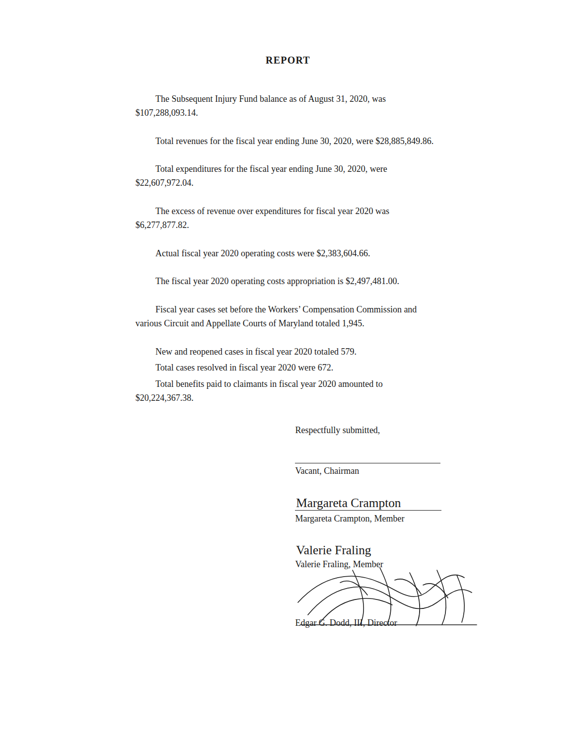REPORT
The Subsequent Injury Fund balance as of August 31, 2020, was $107,288,093.14.
Total revenues for the fiscal year ending June 30, 2020, were $28,885,849.86.
Total expenditures for the fiscal year ending June 30, 2020, were $22,607,972.04.
The excess of revenue over expenditures for fiscal year 2020 was $6,277,877.82.
Actual fiscal year 2020 operating costs were $2,383,604.66.
The fiscal year 2020 operating costs appropriation is $2,497,481.00.
Fiscal year cases set before the Workers’ Compensation Commission and various Circuit and Appellate Courts of Maryland totaled 1,945.
New and reopened cases in fiscal year 2020 totaled 579.
Total cases resolved in fiscal year 2020 were 672.
Total benefits paid to claimants in fiscal year 2020 amounted to $20,224,367.38.
Respectfully submitted,
Vacant, Chairman
Margareta Crampton
Margareta Crampton, Member
Valerie Fraling
Valerie Fraling, Member
Edgar G. Dodd, III, Director